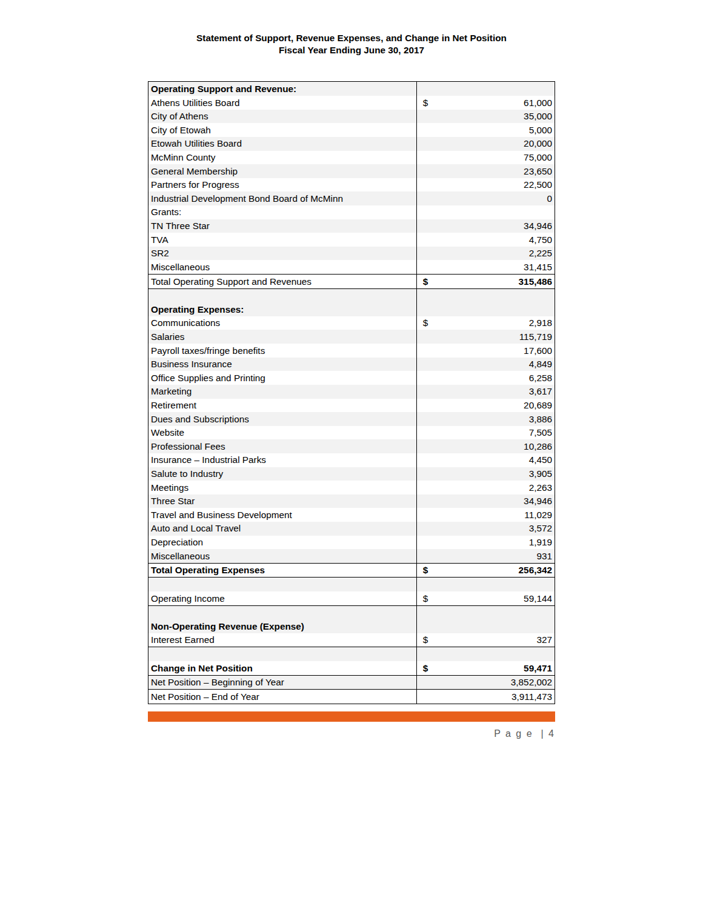Statement of Support, Revenue Expenses, and Change in Net Position
Fiscal Year Ending June 30, 2017
| Operating Support and Revenue: | |
| Athens Utilities Board | $ 61,000 |
| City of Athens | 35,000 |
| City of Etowah | 5,000 |
| Etowah Utilities Board | 20,000 |
| McMinn County | 75,000 |
| General Membership | 23,650 |
| Partners for Progress | 22,500 |
| Industrial Development Bond Board of McMinn | 0 |
| Grants: | |
| TN Three Star | 34,946 |
| TVA | 4,750 |
| SR2 | 2,225 |
| Miscellaneous | 31,415 |
| Total Operating Support and Revenues | $ 315,486 |
| Operating Expenses: | |
| Communications | $ 2,918 |
| Salaries | 115,719 |
| Payroll taxes/fringe benefits | 17,600 |
| Business Insurance | 4,849 |
| Office Supplies and Printing | 6,258 |
| Marketing | 3,617 |
| Retirement | 20,689 |
| Dues and Subscriptions | 3,886 |
| Website | 7,505 |
| Professional Fees | 10,286 |
| Insurance – Industrial Parks | 4,450 |
| Salute to Industry | 3,905 |
| Meetings | 2,263 |
| Three Star | 34,946 |
| Travel and Business Development | 11,029 |
| Auto and Local Travel | 3,572 |
| Depreciation | 1,919 |
| Miscellaneous | 931 |
| Total Operating Expenses | $ 256,342 |
| Operating Income | $ 59,144 |
| Non-Operating Revenue (Expense) | |
| Interest Earned | $ 327 |
| Change in Net Position | $ 59,471 |
| Net Position – Beginning of Year | 3,852,002 |
| Net Position – End of Year | 3,911,473 |
P a g e | 4